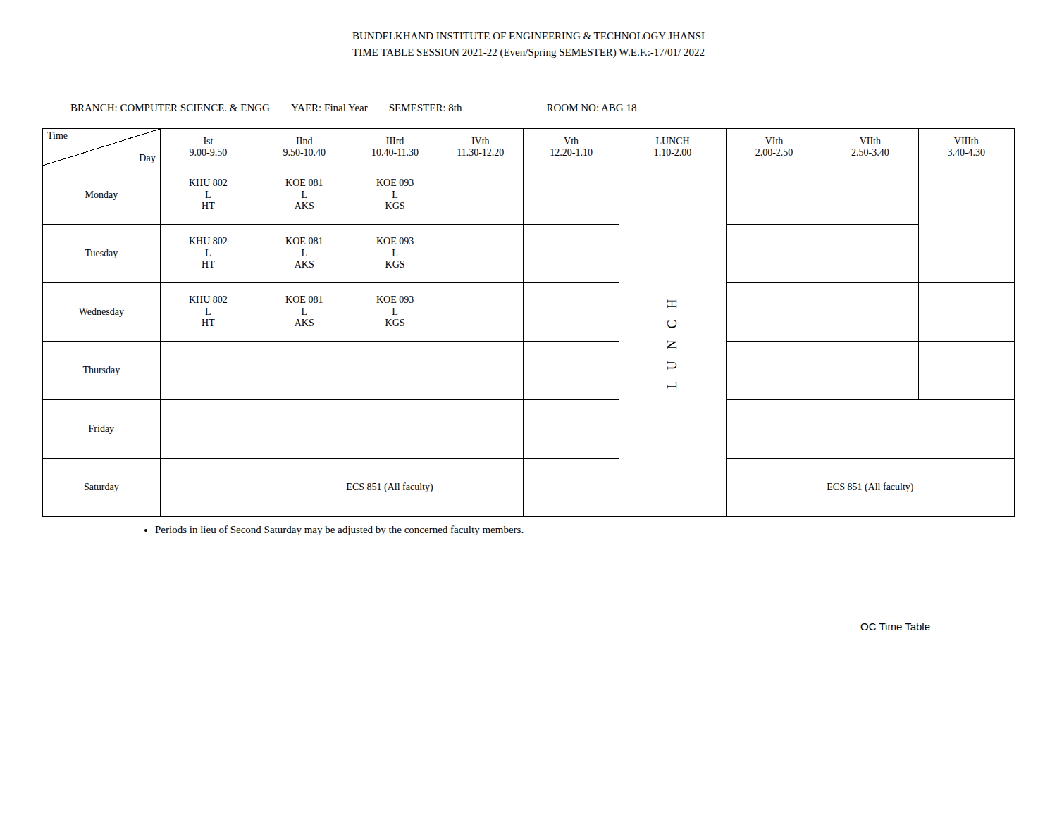BUNDELKHAND INSTITUTE OF ENGINEERING & TECHNOLOGY JHANSI
TIME TABLE SESSION 2021-22 (Even/Spring SEMESTER) W.E.F.:-17/01/ 2022
BRANCH: COMPUTER SCIENCE. & ENGG YAER: Final Year SEMESTER: 8th ROOM NO: ABG 18
| Time Day | Ist 9.00-9.50 | IInd 9.50-10.40 | IIIrd 10.40-11.30 | IVth 11.30-12.20 | Vth 12.20-1.10 | LUNCH 1.10-2.00 | VIth 2.00-2.50 | VIIth 2.50-3.40 | VIIIth 3.40-4.30 |
| --- | --- | --- | --- | --- | --- | --- | --- | --- | --- |
| Monday | KHU 802 L HT | KOE 081 L AKS | KOE 093 L KGS | | | L U N C H | | | |
| Tuesday | KHU 802 L HT | KOE 081 L AKS | KOE 093 L KGS | | | | |
| Wednesday | KHU 802 L HT | KOE 081 L AKS | KOE 093 L KGS | | | | | |
| Thursday | | | | | | | | |
| Friday | | | | | | |
| Saturday | | ECS 851 (All faculty) | | ECS 851 (All faculty) |
Periods in lieu of Second Saturday may be adjusted by the concerned faculty members.
OC Time Table